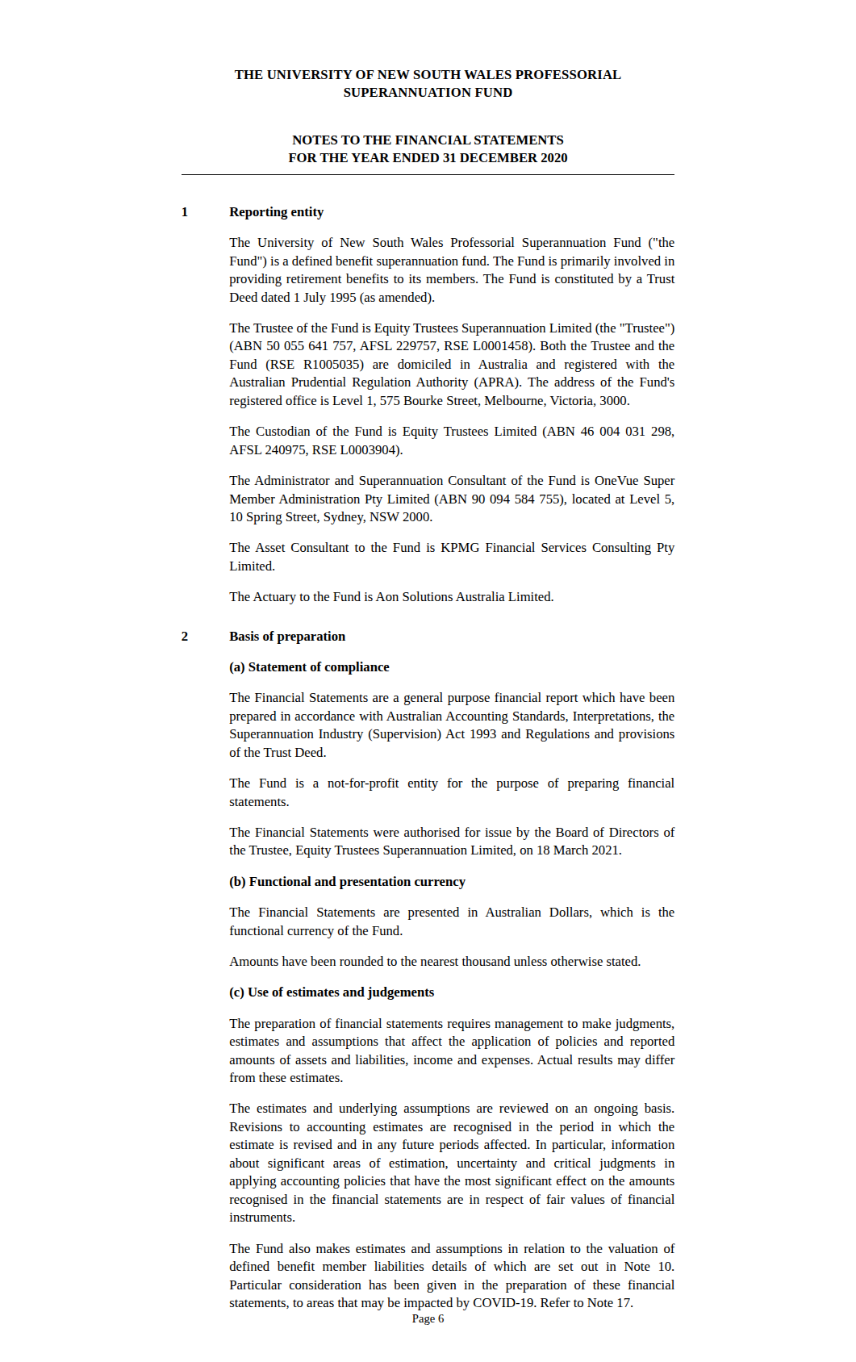THE UNIVERSITY OF NEW SOUTH WALES PROFESSORIAL SUPERANNUATION FUND
NOTES TO THE FINANCIAL STATEMENTS
FOR THE YEAR ENDED 31 DECEMBER 2020
1
Reporting entity
The University of New South Wales Professorial Superannuation Fund ("the Fund") is a defined benefit superannuation fund. The Fund is primarily involved in providing retirement benefits to its members. The Fund is constituted by a Trust Deed dated 1 July 1995 (as amended).
The Trustee of the Fund is Equity Trustees Superannuation Limited (the "Trustee") (ABN 50 055 641 757, AFSL 229757, RSE L0001458). Both the Trustee and the Fund (RSE R1005035) are domiciled in Australia and registered with the Australian Prudential Regulation Authority (APRA). The address of the Fund's registered office is Level 1, 575 Bourke Street, Melbourne, Victoria, 3000.
The Custodian of the Fund is Equity Trustees Limited (ABN 46 004 031 298, AFSL 240975, RSE L0003904).
The Administrator and Superannuation Consultant of the Fund is OneVue Super Member Administration Pty Limited (ABN 90 094 584 755), located at Level 5, 10 Spring Street, Sydney, NSW 2000.
The Asset Consultant to the Fund is KPMG Financial Services Consulting Pty Limited.
The Actuary to the Fund is Aon Solutions Australia Limited.
2
Basis of preparation
(a) Statement of compliance
The Financial Statements are a general purpose financial report which have been prepared in accordance with Australian Accounting Standards, Interpretations, the Superannuation Industry (Supervision) Act 1993 and Regulations and provisions of the Trust Deed.
The Fund is a not-for-profit entity for the purpose of preparing financial statements.
The Financial Statements were authorised for issue by the Board of Directors of the Trustee, Equity Trustees Superannuation Limited, on 18 March 2021.
(b) Functional and presentation currency
The Financial Statements are presented in Australian Dollars, which is the functional currency of the Fund.
Amounts have been rounded to the nearest thousand unless otherwise stated.
(c) Use of estimates and judgements
The preparation of financial statements requires management to make judgments, estimates and assumptions that affect the application of policies and reported amounts of assets and liabilities, income and expenses. Actual results may differ from these estimates.
The estimates and underlying assumptions are reviewed on an ongoing basis. Revisions to accounting estimates are recognised in the period in which the estimate is revised and in any future periods affected. In particular, information about significant areas of estimation, uncertainty and critical judgments in applying accounting policies that have the most significant effect on the amounts recognised in the financial statements are in respect of fair values of financial instruments.
The Fund also makes estimates and assumptions in relation to the valuation of defined benefit member liabilities details of which are set out in Note 10. Particular consideration has been given in the preparation of these financial statements, to areas that may be impacted by COVID-19. Refer to Note 17.
Page 6